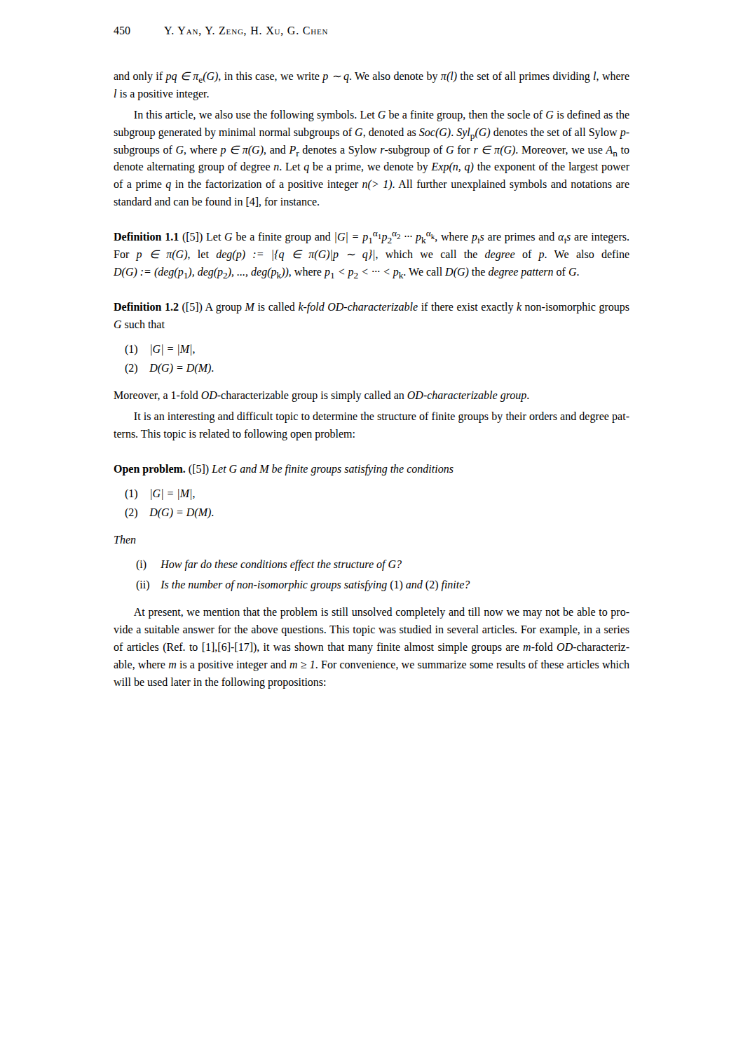450 Y. Yan, Y. Zeng, H. Xu, G. Chen
and only if pq ∈ πe(G), in this case, we write p ∼ q. We also denote by π(l) the set of all primes dividing l, where l is a positive integer.
In this article, we also use the following symbols. Let G be a finite group, then the socle of G is defined as the subgroup generated by minimal normal subgroups of G, denoted as Soc(G). Sylp(G) denotes the set of all Sylow p-subgroups of G, where p ∈ π(G), and Pr denotes a Sylow r-subgroup of G for r ∈ π(G). Moreover, we use An to denote alternating group of degree n. Let q be a prime, we denote by Exp(n, q) the exponent of the largest power of a prime q in the factorization of a positive integer n(> 1). All further unexplained symbols and notations are standard and can be found in [4], for instance.
Definition 1.1 ([5]) Let G be a finite group and |G| = p1α1p2α2 ··· pkαk, where pis are primes and αis are integers. For p ∈ π(G), let deg(p) := |{q ∈ π(G)|p ∼ q}|, which we call the degree of p. We also define D(G) := (deg(p1), deg(p2), ..., deg(pk)), where p1 < p2 < ··· < pk. We call D(G) the degree pattern of G.
Definition 1.2 ([5]) A group M is called k-fold OD-characterizable if there exist exactly k non-isomorphic groups G such that
(1)|G| = |M|,
(2) D(G) = D(M).
Moreover, a 1-fold OD-characterizable group is simply called an OD-characterizable group.
It is an interesting and difficult topic to determine the structure of finite groups by their orders and degree patterns. This topic is related to following open problem:
Open problem. ([5]) Let G and M be finite groups satisfying the conditions
(1)|G| = |M|,
(2) D(G) = D(M).
Then
(i) How far do these conditions effect the structure of G?
(ii) Is the number of non-isomorphic groups satisfying (1) and (2) finite?
At present, we mention that the problem is still unsolved completely and till now we may not be able to provide a suitable answer for the above questions. This topic was studied in several articles. For example, in a series of articles (Ref. to [1],[6]-[17]), it was shown that many finite almost simple groups are m-fold OD-characterizable, where m is a positive integer and m ≥ 1. For convenience, we summarize some results of these articles which will be used later in the following propositions: